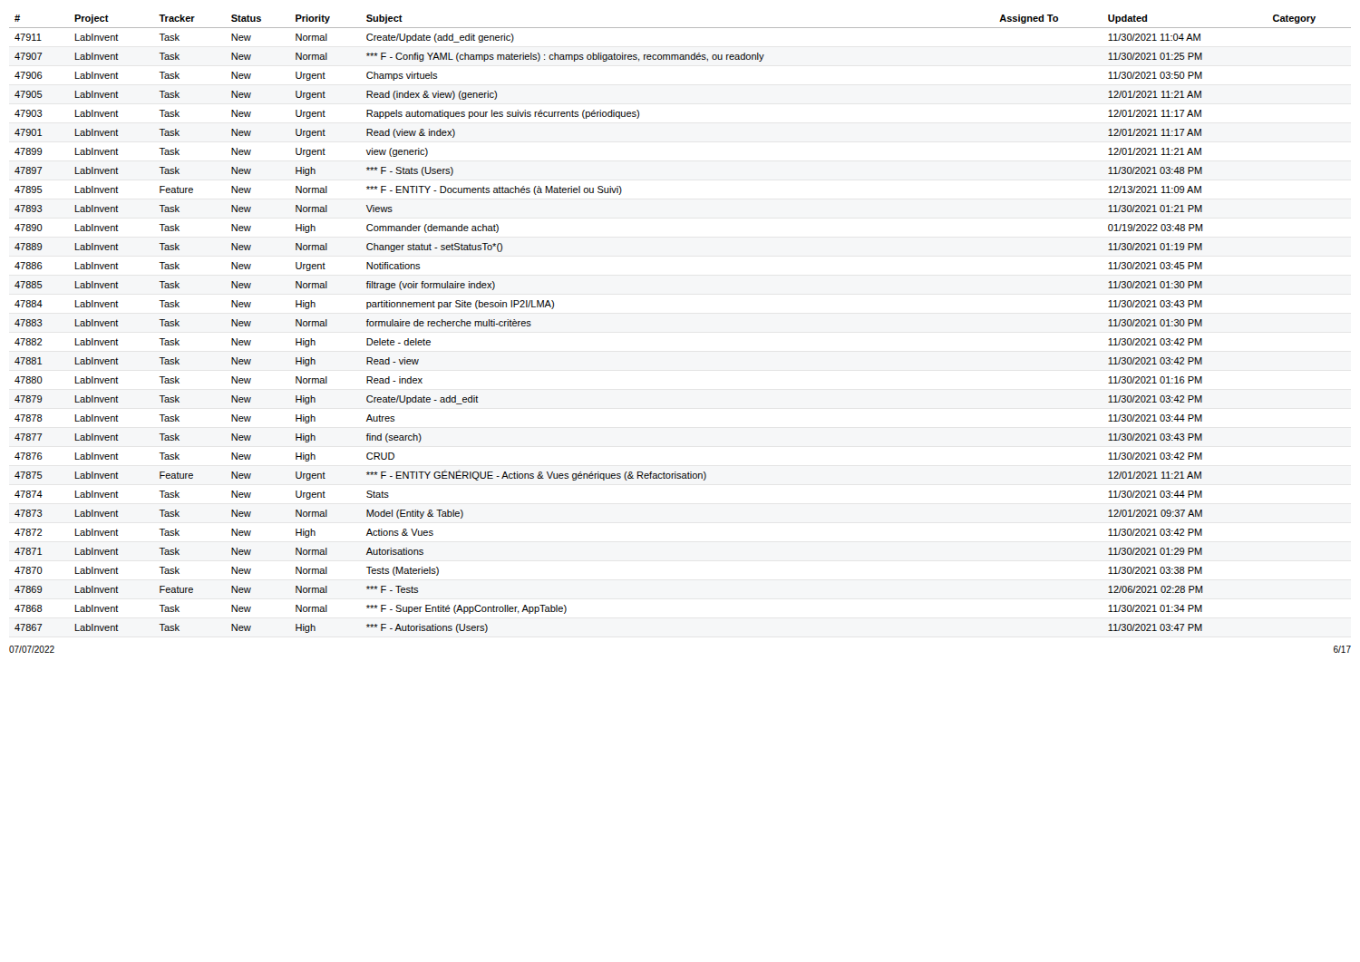| # | Project | Tracker | Status | Priority | Subject | Assigned To | Updated | Category |
| --- | --- | --- | --- | --- | --- | --- | --- | --- |
| 47911 | LabInvent | Task | New | Normal | Create/Update (add_edit generic) | | 11/30/2021 11:04 AM | |
| 47907 | LabInvent | Task | New | Normal | *** F - Config YAML (champs materiels) : champs obligatoires, recommandés, ou readonly | | 11/30/2021 01:25 PM | |
| 47906 | LabInvent | Task | New | Urgent | Champs virtuels | | 11/30/2021 03:50 PM | |
| 47905 | LabInvent | Task | New | Urgent | Read (index & view) (generic) | | 12/01/2021 11:21 AM | |
| 47903 | LabInvent | Task | New | Urgent | Rappels automatiques pour les suivis récurrents (périodiques) | | 12/01/2021 11:17 AM | |
| 47901 | LabInvent | Task | New | Urgent | Read (view & index) | | 12/01/2021 11:17 AM | |
| 47899 | LabInvent | Task | New | Urgent | view (generic) | | 12/01/2021 11:21 AM | |
| 47897 | LabInvent | Task | New | High | *** F - Stats (Users) | | 11/30/2021 03:48 PM | |
| 47895 | LabInvent | Feature | New | Normal | *** F - ENTITY - Documents attachés (à Materiel ou Suivi) | | 12/13/2021 11:09 AM | |
| 47893 | LabInvent | Task | New | Normal | Views | | 11/30/2021 01:21 PM | |
| 47890 | LabInvent | Task | New | High | Commander (demande achat) | | 01/19/2022 03:48 PM | |
| 47889 | LabInvent | Task | New | Normal | Changer statut - setStatusTo*() | | 11/30/2021 01:19 PM | |
| 47886 | LabInvent | Task | New | Urgent | Notifications | | 11/30/2021 03:45 PM | |
| 47885 | LabInvent | Task | New | Normal | filtrage (voir formulaire index) | | 11/30/2021 01:30 PM | |
| 47884 | LabInvent | Task | New | High | partitionnement par Site (besoin IP2I/LMA) | | 11/30/2021 03:43 PM | |
| 47883 | LabInvent | Task | New | Normal | formulaire de recherche multi-critères | | 11/30/2021 01:30 PM | |
| 47882 | LabInvent | Task | New | High | Delete - delete | | 11/30/2021 03:42 PM | |
| 47881 | LabInvent | Task | New | High | Read - view | | 11/30/2021 03:42 PM | |
| 47880 | LabInvent | Task | New | Normal | Read - index | | 11/30/2021 01:16 PM | |
| 47879 | LabInvent | Task | New | High | Create/Update - add_edit | | 11/30/2021 03:42 PM | |
| 47878 | LabInvent | Task | New | High | Autres | | 11/30/2021 03:44 PM | |
| 47877 | LabInvent | Task | New | High | find (search) | | 11/30/2021 03:43 PM | |
| 47876 | LabInvent | Task | New | High | CRUD | | 11/30/2021 03:42 PM | |
| 47875 | LabInvent | Feature | New | Urgent | *** F - ENTITY GÉNÉRIQUE - Actions & Vues génériques (& Refactorisation) | | 12/01/2021 11:21 AM | |
| 47874 | LabInvent | Task | New | Urgent | Stats | | 11/30/2021 03:44 PM | |
| 47873 | LabInvent | Task | New | Normal | Model (Entity & Table) | | 12/01/2021 09:37 AM | |
| 47872 | LabInvent | Task | New | High | Actions & Vues | | 11/30/2021 03:42 PM | |
| 47871 | LabInvent | Task | New | Normal | Autorisations | | 11/30/2021 01:29 PM | |
| 47870 | LabInvent | Task | New | Normal | Tests (Materiels) | | 11/30/2021 03:38 PM | |
| 47869 | LabInvent | Feature | New | Normal | *** F - Tests | | 12/06/2021 02:28 PM | |
| 47868 | LabInvent | Task | New | Normal | *** F - Super Entité (AppController, AppTable) | | 11/30/2021 01:34 PM | |
| 47867 | LabInvent | Task | New | High | *** F - Autorisations (Users) | | 11/30/2021 03:47 PM | |
07/07/2022 6/17